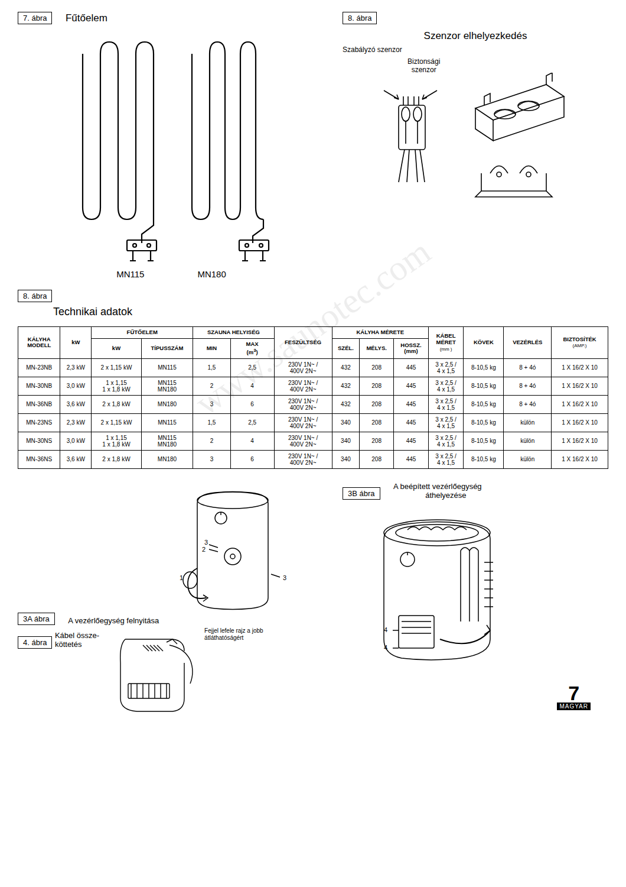www.saunotec.com
7. ábra Fűtőelem
MN115 MN180
8. ábra
Szenzor elhelyezkedés
Szabályzó szenzor
Biztonsági
szenzor
8. ábra
Technikai adatok
| KÁLYHA MODELL | kW | FŰTŐELEM | SZAUNA HELYISÉG | FESZÜLTSÉG | KÁLYHA MÉRETE | KÁBEL MÉRET (mm ) | KÖVEK | VEZÉRLÉS | BIZTOSÍTÉK (AMP.) |
| --- | --- | --- | --- | --- | --- | --- | --- | --- | --- |
| kW | TÍPUSSZÁM | MIN | MAX (m 3 ) | SZÉL. | MÉLYS. | HOSSZ. (mm) |
| MN-23NB | 2,3 kW | 2 x 1,15 kW | MN115 | 1,5 | 2,5 | 230V 1N~ / 400V 2N~ | 432 | 208 | 445 | 3 x 2,5 / 4 x 1,5 | 8-10,5 kg | 8 + 4ó | 1 X 16/2 X 10 |
| MN-30NB | 3,0 kW | 1 x 1,15 1 x 1,8 kW | MN115 MN180 | 2 | 4 | 230V 1N~ / 400V 2N~ | 432 | 208 | 445 | 3 x 2,5 / 4 x 1,5 | 8-10,5 kg | 8 + 4ó | 1 X 16/2 X 10 |
| MN-36NB | 3,6 kW | 2 x 1,8 kW | MN180 | 3 | 6 | 230V 1N~ / 400V 2N~ | 432 | 208 | 445 | 3 x 2,5 / 4 x 1,5 | 8-10,5 kg | 8 + 4ó | 1 X 16/2 X 10 |
| MN-23NS | 2,3 kW | 2 x 1,15 kW | MN115 | 1,5 | 2,5 | 230V 1N~ / 400V 2N~ | 340 | 208 | 445 | 3 x 2,5 / 4 x 1,5 | 8-10,5 kg | külön | 1 X 16/2 X 10 |
| MN-30NS | 3,0 kW | 1 x 1,15 1 x 1,8 kW | MN115 MN180 | 2 | 4 | 230V 1N~ / 400V 2N~ | 340 | 208 | 445 | 3 x 2,5 / 4 x 1,5 | 8-10,5 kg | külön | 1 X 16/2 X 10 |
| MN-36NS | 3,6 kW | 2 x 1,8 kW | MN180 | 3 | 6 | 230V 1N~ / 400V 2N~ | 340 | 208 | 445 | 3 x 2,5 / 4 x 1,5 | 8-10,5 kg | külön | 1 X 16/2 X 10 |
3A ábra A vezérlőegység felnyitása 3 2 1 3
4. ábra
Kábel össze-
köttetés
Fejjel lefele rajz a jobb
átláthatóságért
3B ábra A beépített vezérlőegység
áthelyezése 4 4
7
MAGYAR